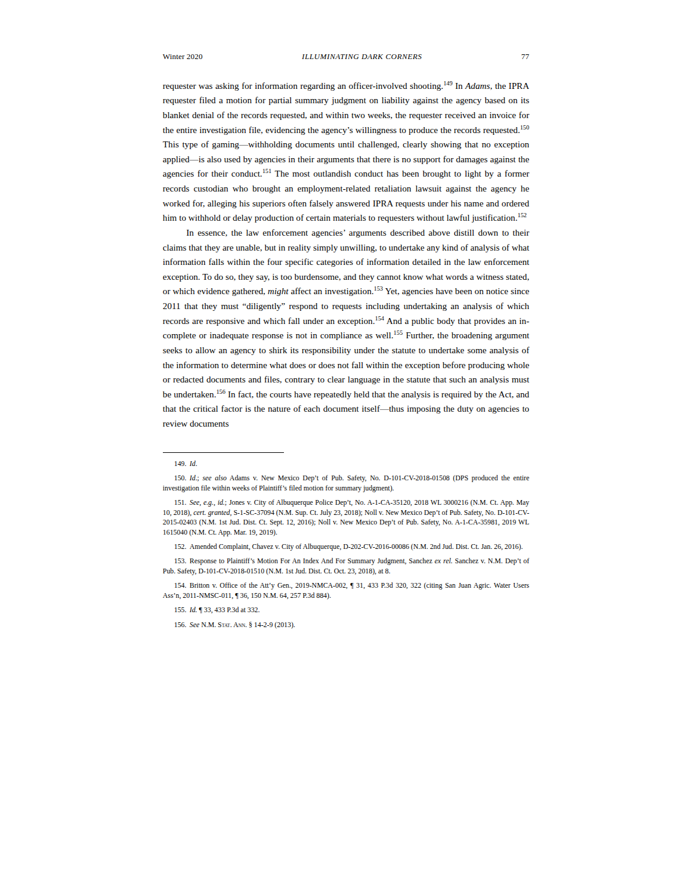Winter 2020 Illuminating Dark Corners 77
requester was asking for information regarding an officer-involved shooting.149 In Adams, the IPRA requester filed a motion for partial summary judgment on liability against the agency based on its blanket denial of the records requested, and within two weeks, the requester received an invoice for the entire investigation file, evidencing the agency’s willingness to produce the records requested.150 This type of gaming—withholding documents until challenged, clearly showing that no exception applied—is also used by agencies in their arguments that there is no support for damages against the agencies for their conduct.151 The most outlandish conduct has been brought to light by a former records custodian who brought an employment-related retaliation lawsuit against the agency he worked for, alleging his superiors often falsely answered IPRA requests under his name and ordered him to withhold or delay production of certain materials to requesters without lawful justification.152
In essence, the law enforcement agencies’ arguments described above distill down to their claims that they are unable, but in reality simply unwilling, to undertake any kind of analysis of what information falls within the four specific categories of information detailed in the law enforcement exception. To do so, they say, is too burdensome, and they cannot know what words a witness stated, or which evidence gathered, might affect an investigation.153 Yet, agencies have been on notice since 2011 that they must “diligently” respond to requests including undertaking an analysis of which records are responsive and which fall under an exception.154 And a public body that provides an incomplete or inadequate response is not in compliance as well.155 Further, the broadening argument seeks to allow an agency to shirk its responsibility under the statute to undertake some analysis of the information to determine what does or does not fall within the exception before producing whole or redacted documents and files, contrary to clear language in the statute that such an analysis must be undertaken.156 In fact, the courts have repeatedly held that the analysis is required by the Act, and that the critical factor is the nature of each document itself—thus imposing the duty on agencies to review documents
Id.
Id.; see also Adams v. New Mexico Dep’t of Pub. Safety, No. D-101-CV-2018-01508 (DPS produced the entire investigation file within weeks of Plaintiff’s filed motion for summary judgment).
See, e.g., id.; Jones v. City of Albuquerque Police Dep’t, No. A-1-CA-35120, 2018 WL 3000216 (N.M. Ct. App. May 10, 2018), cert. granted, S-1-SC-37094 (N.M. Sup. Ct. July 23, 2018); Noll v. New Mexico Dep’t of Pub. Safety, No. D-101-CV-2015-02403 (N.M. 1st Jud. Dist. Ct. Sept. 12, 2016); Noll v. New Mexico Dep’t of Pub. Safety, No. A-1-CA-35981, 2019 WL 1615040 (N.M. Ct. App. Mar. 19, 2019).
Amended Complaint, Chavez v. City of Albuquerque, D-202-CV-2016-00086 (N.M. 2nd Jud. Dist. Ct. Jan. 26, 2016).
Response to Plaintiff’s Motion For An Index And For Summary Judgment, Sanchez ex rel. Sanchez v. N.M. Dep’t of Pub. Safety, D-101-CV-2018-01510 (N.M. 1st Jud. Dist. Ct. Oct. 23, 2018), at 8.
Britton v. Office of the Att’y Gen., 2019-NMCA-002, ¶ 31, 433 P.3d 320, 322 (citing San Juan Agric. Water Users Ass’n, 2011-NMSC-011, ¶ 36, 150 N.M. 64, 257 P.3d 884).
Id. ¶ 33, 433 P.3d at 332.
See N.M. Stat. Ann. § 14-2-9 (2013).